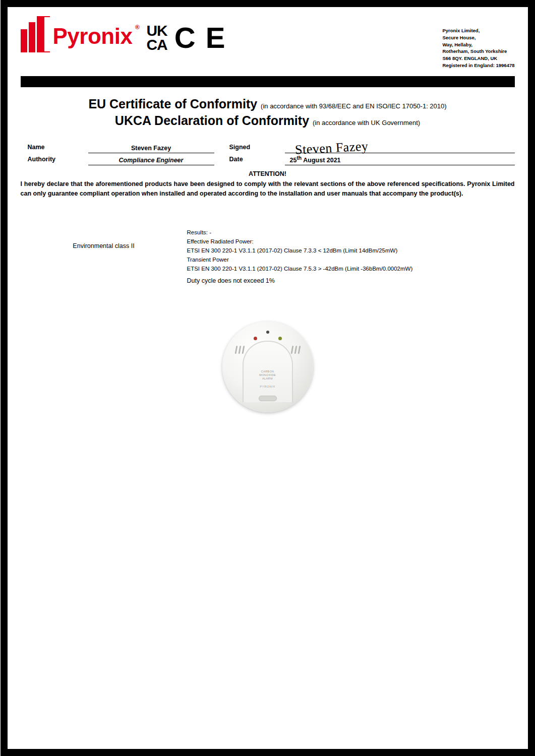Pyronix®
UK
CA
C E
Pyronix Limited,
Secure House,
Way, Hellaby,
Rotherham, South Yorkshire
S66 8QY. ENGLAND, UK
Registered in England: 1996478
EU Certificate of Conformity (in accordance with 93/68/EEC and EN ISO/IEC 17050-1: 2010)
UKCA Declaration of Conformity (in accordance with UK Government)
| Name | Steven Fazey | Signed | Steven Fazey |
| Authority | Compliance Engineer | Date | 25 th August 2021 |
ATTENTION!
I hereby declare that the aforementioned products have been designed to comply with the relevant sections of the above referenced specifications. Pyronix Limited can only guarantee compliant operation when installed and operated according to the installation and user manuals that accompany the product(s).
Environmental class II
Results: -
Effective Radiated Power:
ETSI EN 300 220-1 V3.1.1 (2017-02) Clause 7.3.3 < 12dBm (Limit 14dBm/25mW)
Transient Power
ETSI EN 300 220-1 V3.1.1 (2017-02) Clause 7.5.3 > -42dBm (Limit -36bBm/0.0002mW)
Duty cycle does not exceed 1%
CARBON
MONOXIDE
ALARM
PYRONIX